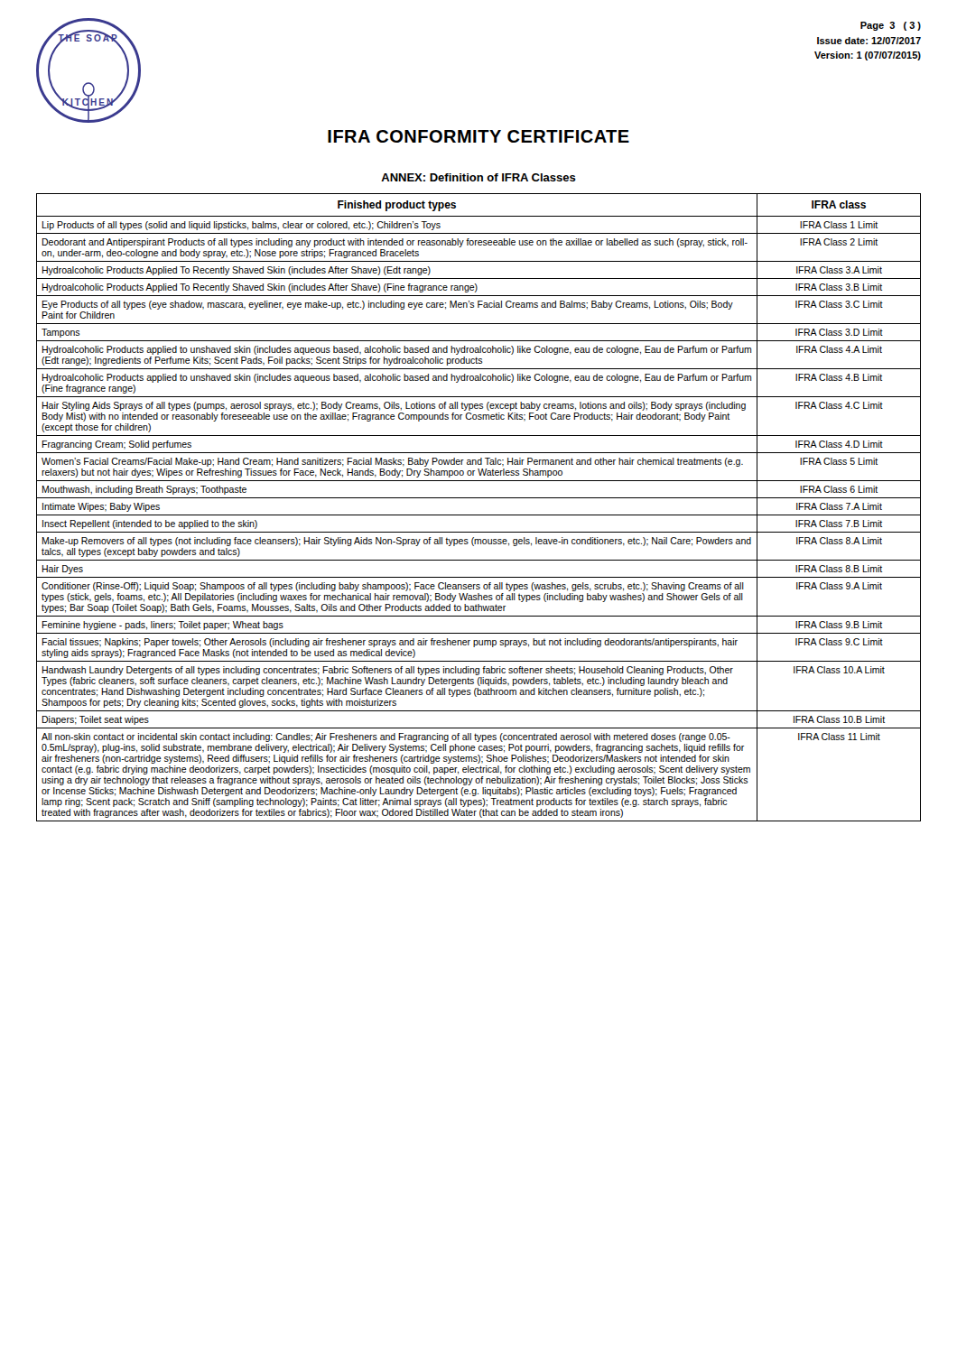THE SOAP
KITCHEN
Page 3 ( 3 )
Issue date: 12/07/2017
Version: 1 (07/07/2015)
IFRA CONFORMITY CERTIFICATE
ANNEX: Definition of IFRA Classes
| Finished product types | IFRA class |
| --- | --- |
| Lip Products of all types (solid and liquid lipsticks, balms, clear or colored, etc.); Children’s Toys | IFRA Class 1 Limit |
| Deodorant and Antiperspirant Products of all types including any product with intended or reasonably foreseeable use on the axillae or labelled as such (spray, stick, roll-on, under-arm, deo-cologne and body spray, etc.); Nose pore strips; Fragranced Bracelets | IFRA Class 2 Limit |
| Hydroalcoholic Products Applied To Recently Shaved Skin (includes After Shave) (Edt range) | IFRA Class 3.A Limit |
| Hydroalcoholic Products Applied To Recently Shaved Skin (includes After Shave) (Fine fragrance range) | IFRA Class 3.B Limit |
| Eye Products of all types (eye shadow, mascara, eyeliner, eye make-up, etc.) including eye care; Men’s Facial Creams and Balms; Baby Creams, Lotions, Oils; Body Paint for Children | IFRA Class 3.C Limit |
| Tampons | IFRA Class 3.D Limit |
| Hydroalcoholic Products applied to unshaved skin (includes aqueous based, alcoholic based and hydroalcoholic) like Cologne, eau de cologne, Eau de Parfum or Parfum (Edt range); Ingredients of Perfume Kits; Scent Pads, Foil packs; Scent Strips for hydroalcoholic products | IFRA Class 4.A Limit |
| Hydroalcoholic Products applied to unshaved skin (includes aqueous based, alcoholic based and hydroalcoholic) like Cologne, eau de cologne, Eau de Parfum or Parfum (Fine fragrance range) | IFRA Class 4.B Limit |
| Hair Styling Aids Sprays of all types (pumps, aerosol sprays, etc.); Body Creams, Oils, Lotions of all types (except baby creams, lotions and oils); Body sprays (including Body Mist) with no intended or reasonably foreseeable use on the axillae; Fragrance Compounds for Cosmetic Kits; Foot Care Products; Hair deodorant; Body Paint (except those for children) | IFRA Class 4.C Limit |
| Fragrancing Cream; Solid perfumes | IFRA Class 4.D Limit |
| Women’s Facial Creams/Facial Make-up; Hand Cream; Hand sanitizers; Facial Masks; Baby Powder and Talc; Hair Permanent and other hair chemical treatments (e.g. relaxers) but not hair dyes; Wipes or Refreshing Tissues for Face, Neck, Hands, Body; Dry Shampoo or Waterless Shampoo | IFRA Class 5 Limit |
| Mouthwash, including Breath Sprays; Toothpaste | IFRA Class 6 Limit |
| Intimate Wipes; Baby Wipes | IFRA Class 7.A Limit |
| Insect Repellent (intended to be applied to the skin) | IFRA Class 7.B Limit |
| Make-up Removers of all types (not including face cleansers); Hair Styling Aids Non-Spray of all types (mousse, gels, leave-in conditioners, etc.); Nail Care; Powders and talcs, all types (except baby powders and talcs) | IFRA Class 8.A Limit |
| Hair Dyes | IFRA Class 8.B Limit |
| Conditioner (Rinse-Off); Liquid Soap; Shampoos of all types (including baby shampoos); Face Cleansers of all types (washes, gels, scrubs, etc.); Shaving Creams of all types (stick, gels, foams, etc.); All Depilatories (including waxes for mechanical hair removal); Body Washes of all types (including baby washes) and Shower Gels of all types; Bar Soap (Toilet Soap); Bath Gels, Foams, Mousses, Salts, Oils and Other Products added to bathwater | IFRA Class 9.A Limit |
| Feminine hygiene - pads, liners; Toilet paper; Wheat bags | IFRA Class 9.B Limit |
| Facial tissues; Napkins; Paper towels; Other Aerosols (including air freshener sprays and air freshener pump sprays, but not including deodorants/antiperspirants, hair styling aids sprays); Fragranced Face Masks (not intended to be used as medical device) | IFRA Class 9.C Limit |
| Handwash Laundry Detergents of all types including concentrates; Fabric Softeners of all types including fabric softener sheets; Household Cleaning Products, Other Types (fabric cleaners, soft surface cleaners, carpet cleaners, etc.); Machine Wash Laundry Detergents (liquids, powders, tablets, etc.) including laundry bleach and concentrates; Hand Dishwashing Detergent including concentrates; Hard Surface Cleaners of all types (bathroom and kitchen cleansers, furniture polish, etc.); Shampoos for pets; Dry cleaning kits; Scented gloves, socks, tights with moisturizers | IFRA Class 10.A Limit |
| Diapers; Toilet seat wipes | IFRA Class 10.B Limit |
| All non-skin contact or incidental skin contact including: Candles; Air Fresheners and Fragrancing of all types (concentrated aerosol with metered doses (range 0.05-0.5mL/spray), plug-ins, solid substrate, membrane delivery, electrical); Air Delivery Systems; Cell phone cases; Pot pourri, powders, fragrancing sachets, liquid refills for air fresheners (non-cartridge systems), Reed diffusers; Liquid refills for air fresheners (cartridge systems); Shoe Polishes; Deodorizers/Maskers not intended for skin contact (e.g. fabric drying machine deodorizers, carpet powders); Insecticides (mosquito coil, paper, electrical, for clothing etc.) excluding aerosols; Scent delivery system using a dry air technology that releases a fragrance without sprays, aerosols or heated oils (technology of nebulization); Air freshening crystals; Toilet Blocks; Joss Sticks or Incense Sticks; Machine Dishwash Detergent and Deodorizers; Machine-only Laundry Detergent (e.g. liquitabs); Plastic articles (excluding toys); Fuels; Fragranced lamp ring; Scent pack; Scratch and Sniff (sampling technology); Paints; Cat litter; Animal sprays (all types); Treatment products for textiles (e.g. starch sprays, fabric treated with fragrances after wash, deodorizers for textiles or fabrics); Floor wax; Odored Distilled Water (that can be added to steam irons) | IFRA Class 11 Limit |